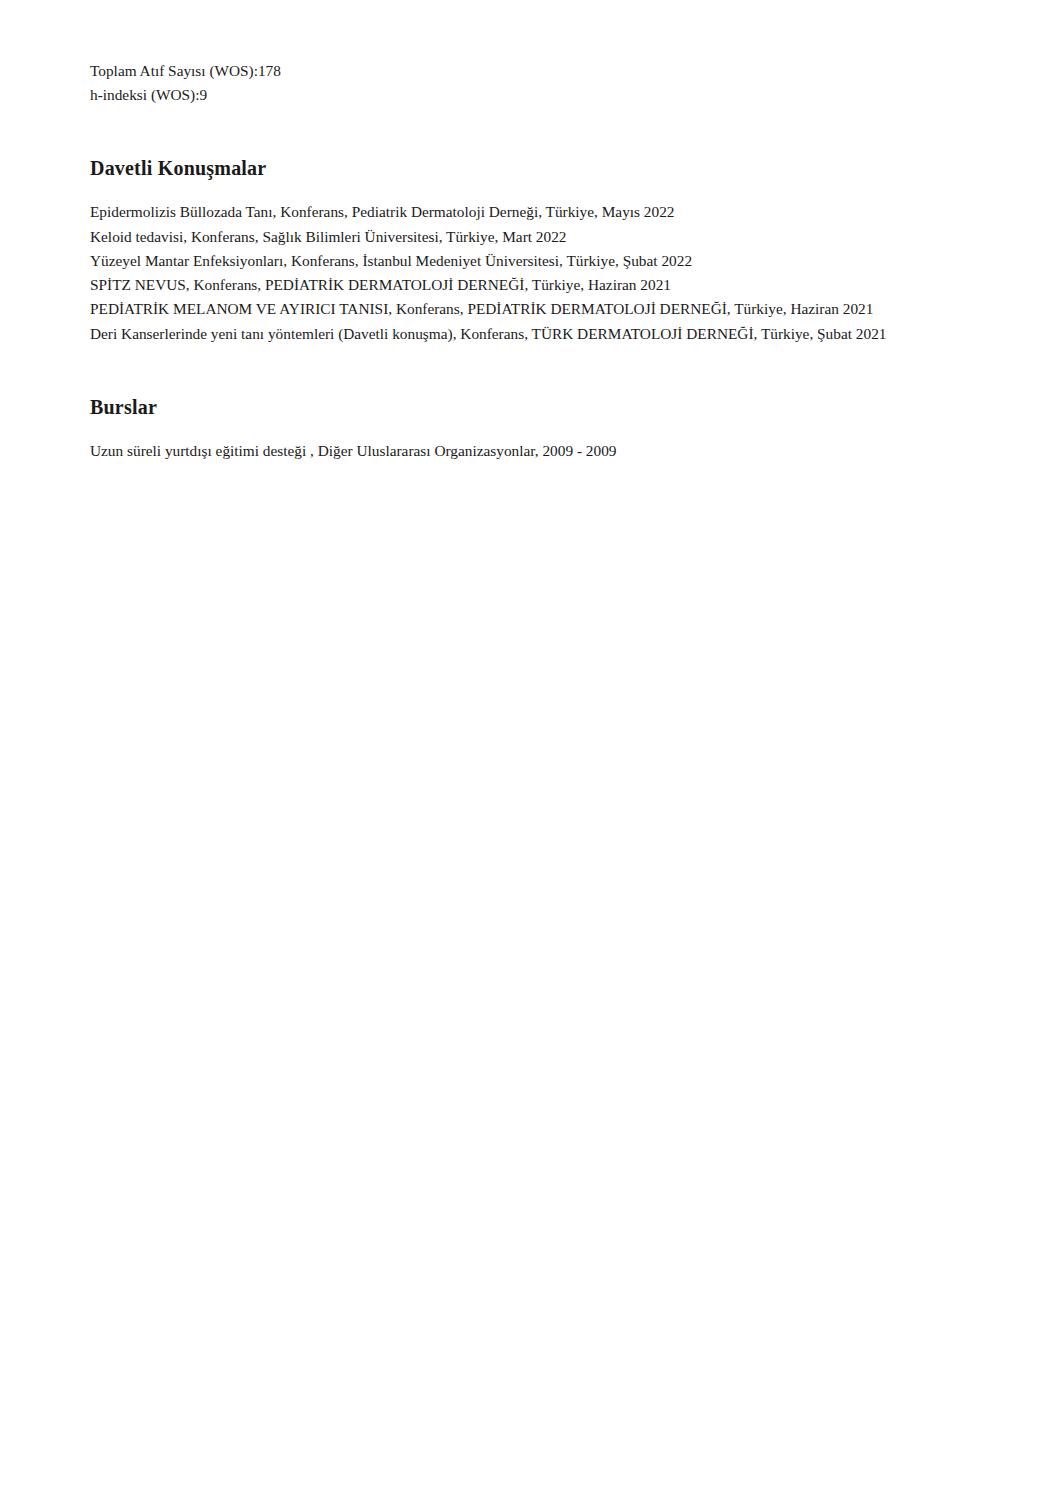Toplam Atıf Sayısı (WOS):178
h-indeksi (WOS):9
Davetli Konuşmalar
Epidermolizis Büllozada Tanı, Konferans, Pediatrik Dermatoloji Derneği, Türkiye, Mayıs 2022
Keloid tedavisi, Konferans, Sağlık Bilimleri Üniversitesi, Türkiye, Mart 2022
Yüzeyel Mantar Enfeksiyonları, Konferans, İstanbul Medeniyet Üniversitesi, Türkiye, Şubat 2022
SPİTZ NEVUS, Konferans, PEDİATRİK DERMATOLOJİ DERNEĞİ, Türkiye, Haziran 2021
PEDİATRİK MELANOM VE AYIRICI TANISI, Konferans, PEDİATRİK DERMATOLOJİ DERNEĞİ, Türkiye, Haziran 2021
Deri Kanserlerinde yeni tanı yöntemleri (Davetli konuşma), Konferans, TÜRK DERMATOLOJİ DERNEĞİ, Türkiye, Şubat 2021
Burslar
Uzun süreli yurtdışı eğitimi desteği , Diğer Uluslararası Organizasyonlar, 2009 - 2009